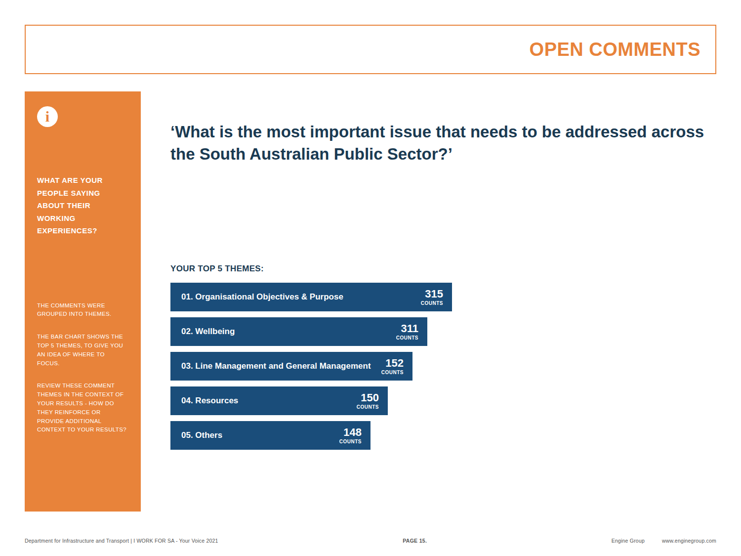OPEN COMMENTS
i
WHAT ARE YOUR PEOPLE SAYING ABOUT THEIR WORKING EXPERIENCES?
THE COMMENTS WERE GROUPED INTO THEMES.
THE BAR CHART SHOWS THE TOP 5 THEMES, TO GIVE YOU AN IDEA OF WHERE TO FOCUS.
REVIEW THESE COMMENT THEMES IN THE CONTEXT OF YOUR RESULTS - HOW DO THEY REINFORCE OR PROVIDE ADDITIONAL CONTEXT TO YOUR RESULTS?
‘What is the most important issue that needs to be addressed across the South Australian Public Sector?’
YOUR TOP 5 THEMES:
01. Organisational Objectives & Purpose
315 COUNTS
02. Wellbeing
311 COUNTS
03. Line Management and General Management
152 COUNTS
04. Resources
150 COUNTS
05. Others
148 COUNTS
Department for Infrastructure and Transport | I WORK FOR SA - Your Voice 2021
PAGE 15.
Engine Group www.enginegroup.com